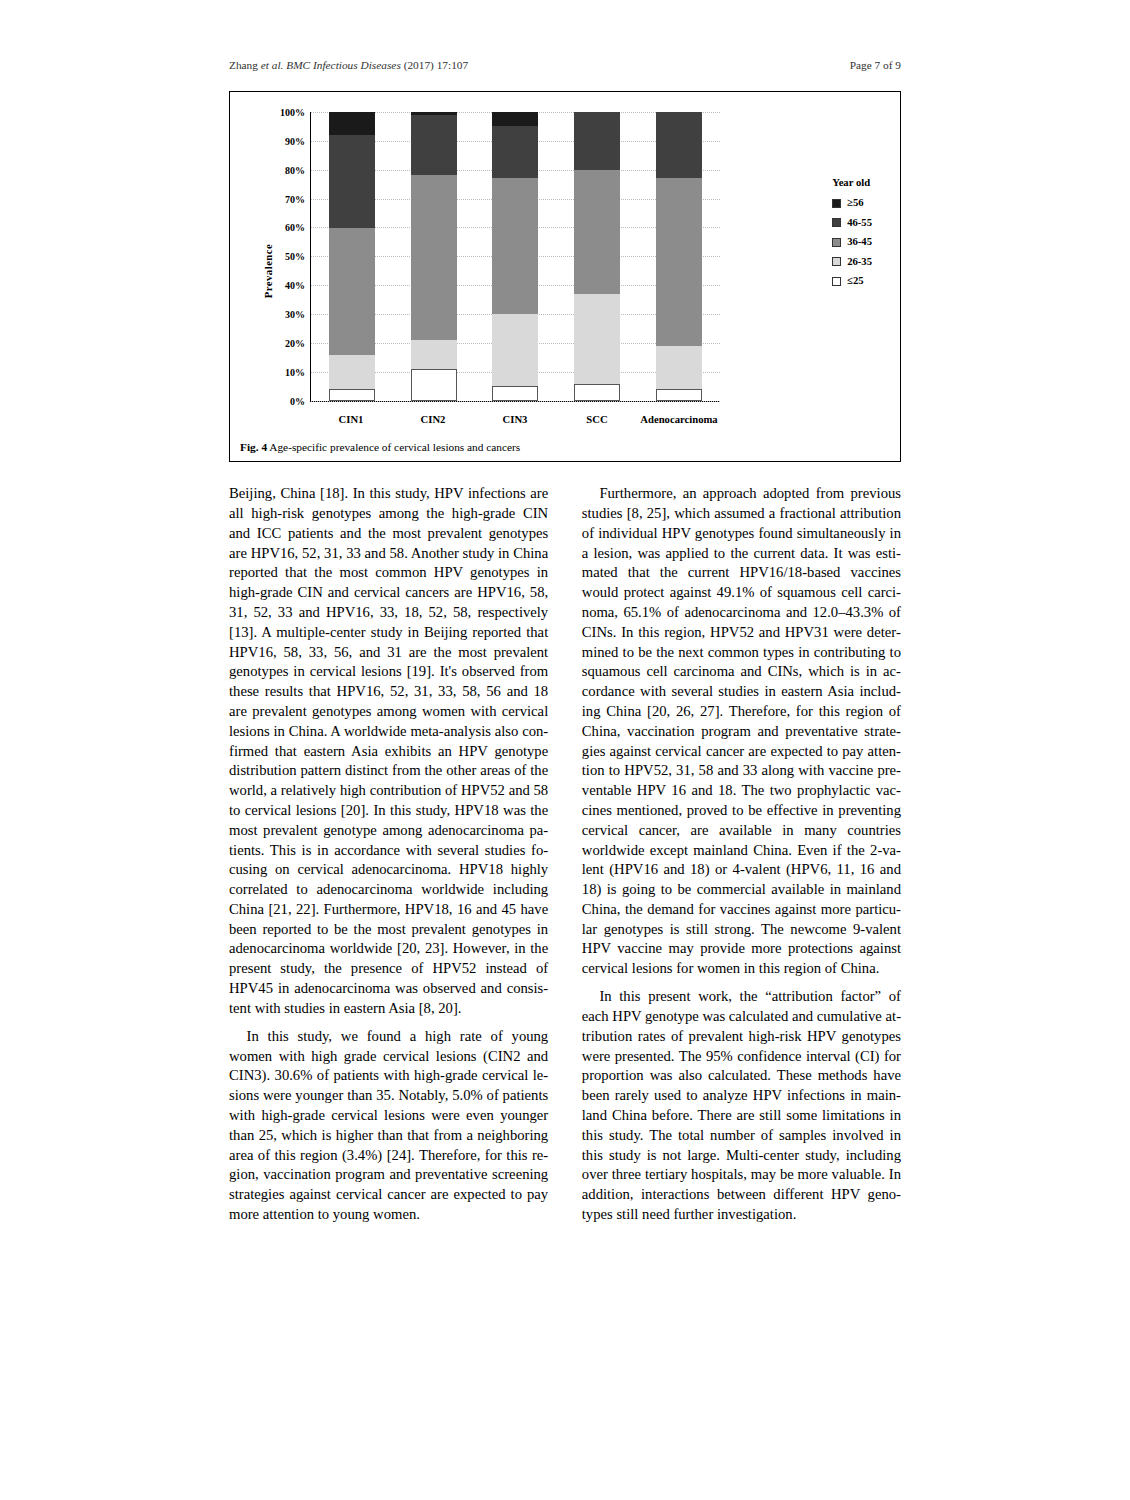Zhang et al. BMC Infectious Diseases (2017) 17:107
Page 7 of 9
Prevalence
100%
90%
80%
70%
60%
50%
40%
30%
20%
10%
0%
CIN1 CIN2 CIN3 SCC Adenocarcinoma
Year old
≥56
46-55
36-45
26-35
≤25
Fig. 4 Age-specific prevalence of cervical lesions and cancers
Beijing, China [18]. In this study, HPV infections are all high-risk genotypes among the high-grade CIN and ICC patients and the most prevalent genotypes are HPV16, 52, 31, 33 and 58. Another study in China reported that the most common HPV genotypes in high-grade CIN and cervical cancers are HPV16, 58, 31, 52, 33 and HPV16, 33, 18, 52, 58, respectively [13]. A multiple-center study in Beijing reported that HPV16, 58, 33, 56, and 31 are the most prevalent genotypes in cervical lesions [19]. It's observed from these results that HPV16, 52, 31, 33, 58, 56 and 18 are prevalent genotypes among women with cervical lesions in China. A worldwide meta-analysis also confirmed that eastern Asia exhibits an HPV genotype distribution pattern distinct from the other areas of the world, a relatively high contribution of HPV52 and 58 to cervical lesions [20]. In this study, HPV18 was the most prevalent genotype among adenocarcinoma patients. This is in accordance with several studies focusing on cervical adenocarcinoma. HPV18 highly correlated to adenocarcinoma worldwide including China [21, 22]. Furthermore, HPV18, 16 and 45 have been reported to be the most prevalent genotypes in adenocarcinoma worldwide [20, 23]. However, in the present study, the presence of HPV52 instead of HPV45 in adenocarcinoma was observed and consistent with studies in eastern Asia [8, 20].
In this study, we found a high rate of young women with high grade cervical lesions (CIN2 and CIN3). 30.6% of patients with high-grade cervical lesions were younger than 35. Notably, 5.0% of patients with high-grade cervical lesions were even younger than 25, which is higher than that from a neighboring area of this region (3.4%) [24]. Therefore, for this region, vaccination program and preventative screening strategies against cervical cancer are expected to pay more attention to young women.
Furthermore, an approach adopted from previous studies [8, 25], which assumed a fractional attribution of individual HPV genotypes found simultaneously in a lesion, was applied to the current data. It was estimated that the current HPV16/18-based vaccines would protect against 49.1% of squamous cell carcinoma, 65.1% of adenocarcinoma and 12.0–43.3% of CINs. In this region, HPV52 and HPV31 were determined to be the next common types in contributing to squamous cell carcinoma and CINs, which is in accordance with several studies in eastern Asia including China [20, 26, 27]. Therefore, for this region of China, vaccination program and preventative strategies against cervical cancer are expected to pay attention to HPV52, 31, 58 and 33 along with vaccine preventable HPV 16 and 18. The two prophylactic vaccines mentioned, proved to be effective in preventing cervical cancer, are available in many countries worldwide except mainland China. Even if the 2-valent (HPV16 and 18) or 4-valent (HPV6, 11, 16 and 18) is going to be commercial available in mainland China, the demand for vaccines against more particular genotypes is still strong. The newcome 9-valent HPV vaccine may provide more protections against cervical lesions for women in this region of China.
In this present work, the “attribution factor” of each HPV genotype was calculated and cumulative attribution rates of prevalent high-risk HPV genotypes were presented. The 95% confidence interval (CI) for proportion was also calculated. These methods have been rarely used to analyze HPV infections in mainland China before. There are still some limitations in this study. The total number of samples involved in this study is not large. Multi-center study, including over three tertiary hospitals, may be more valuable. In addition, interactions between different HPV genotypes still need further investigation.